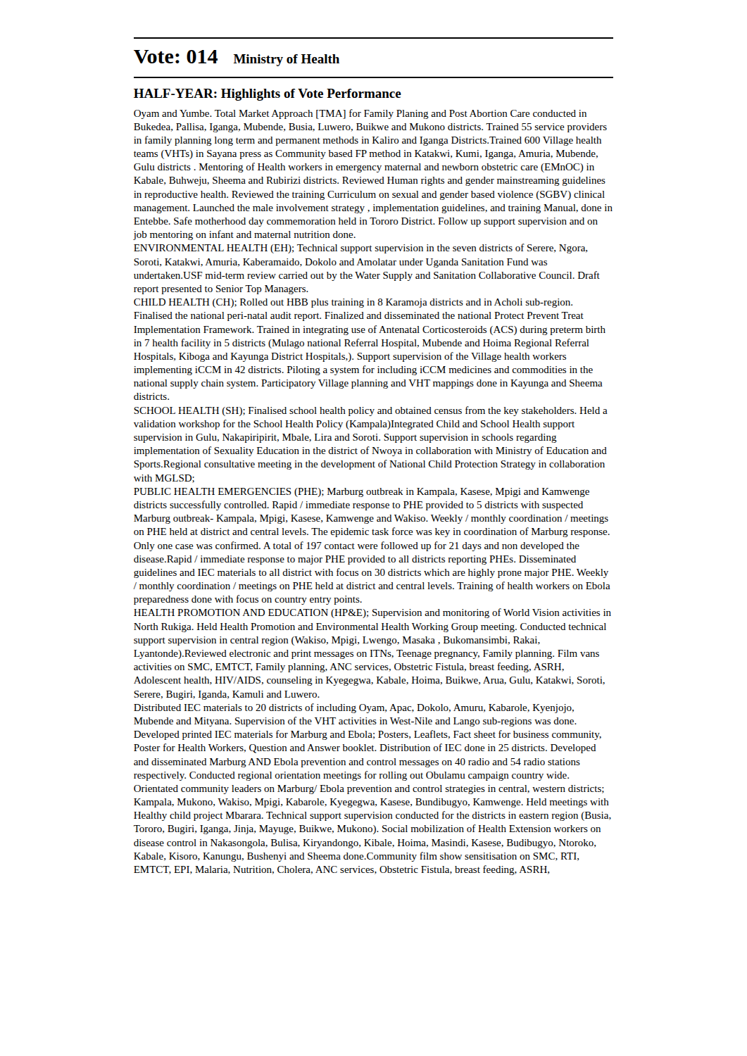Vote: 014Ministry of Health
HALF-YEAR: Highlights of Vote Performance
Oyam and Yumbe. Total Market Approach [TMA] for Family Planing and Post Abortion Care conducted in Bukedea, Pallisa, Iganga, Mubende, Busia, Luwero, Buikwe and Mukono districts. Trained 55 service providers in family planning long term and permanent methods in Kaliro and Iganga Districts.Trained 600 Village health teams (VHTs) in Sayana press as Community based FP method in Katakwi, Kumi, Iganga, Amuria, Mubende, Gulu districts . Mentoring of Health workers in emergency maternal and newborn obstetric care (EMnOC) in Kabale, Buhweju, Sheema and Rubirizi districts. Reviewed Human rights and gender mainstreaming guidelines in reproductive health. Reviewed the training Curriculum on sexual and gender based violence (SGBV) clinical management. Launched the male involvement strategy , implementation guidelines, and training Manual, done in Entebbe. Safe motherhood day commemoration held in Tororo District. Follow up support supervision and on job mentoring on infant and maternal nutrition done.
ENVIRONMENTAL HEALTH (EH); Technical support supervision in the seven districts of Serere, Ngora, Soroti, Katakwi, Amuria, Kaberamaido, Dokolo and Amolatar under Uganda Sanitation Fund was undertaken.USF mid-term review carried out by the Water Supply and Sanitation Collaborative Council. Draft report presented to Senior Top Managers.
CHILD HEALTH (CH); Rolled out HBB plus training in 8 Karamoja districts and in Acholi sub-region. Finalised the national peri-natal audit report. Finalized and disseminated the national Protect Prevent Treat Implementation Framework. Trained in integrating use of Antenatal Corticosteroids (ACS) during preterm birth in 7 health facility in 5 districts (Mulago national Referral Hospital, Mubende and Hoima Regional Referral Hospitals, Kiboga and Kayunga District Hospitals,). Support supervision of the Village health workers implementing iCCM in 42 districts. Piloting a system for including iCCM medicines and commodities in the national supply chain system. Participatory Village planning and VHT mappings done in Kayunga and Sheema districts.
SCHOOL HEALTH (SH); Finalised school health policy and obtained census from the key stakeholders. Held a validation workshop for the School Health Policy (Kampala)Integrated Child and School Health support supervision in Gulu, Nakapiripirit, Mbale, Lira and Soroti. Support supervision in schools regarding implementation of Sexuality Education in the district of Nwoya in collaboration with Ministry of Education and Sports.Regional consultative meeting in the development of National Child Protection Strategy in collaboration with MGLSD;
PUBLIC HEALTH EMERGENCIES (PHE); Marburg outbreak in Kampala, Kasese, Mpigi and Kamwenge districts successfully controlled. Rapid / immediate response to PHE provided to 5 districts with suspected Marburg outbreak- Kampala, Mpigi, Kasese, Kamwenge and Wakiso. Weekly / monthly coordination / meetings on PHE held at district and central levels. The epidemic task force was key in coordination of Marburg response. Only one case was confirmed. A total of 197 contact were followed up for 21 days and non developed the disease.Rapid / immediate response to major PHE provided to all districts reporting PHEs. Disseminated guidelines and IEC materials to all district with focus on 30 districts which are highly prone major PHE. Weekly / monthly coordination / meetings on PHE held at district and central levels. Training of health workers on Ebola preparedness done with focus on country entry points.
HEALTH PROMOTION AND EDUCATION (HP&E); Supervision and monitoring of World Vision activities in North Rukiga. Held Health Promotion and Environmental Health Working Group meeting. Conducted technical support supervision in central region (Wakiso, Mpigi, Lwengo, Masaka , Bukomansimbi, Rakai, Lyantonde).Reviewed electronic and print messages on ITNs, Teenage pregnancy, Family planning. Film vans activities on SMC, EMTCT, Family planning, ANC services, Obstetric Fistula, breast feeding, ASRH, Adolescent health, HIV/AIDS, counseling in Kyegegwa, Kabale, Hoima, Buikwe, Arua, Gulu, Katakwi, Soroti, Serere, Bugiri, Iganda, Kamuli and Luwero.
Distributed IEC materials to 20 districts of including Oyam, Apac, Dokolo, Amuru, Kabarole, Kyenjojo, Mubende and Mityana. Supervision of the VHT activities in West-Nile and Lango sub-regions was done. Developed printed IEC materials for Marburg and Ebola; Posters, Leaflets, Fact sheet for business community, Poster for Health Workers, Question and Answer booklet. Distribution of IEC done in 25 districts. Developed and disseminated Marburg AND Ebola prevention and control messages on 40 radio and 54 radio stations respectively. Conducted regional orientation meetings for rolling out Obulamu campaign country wide. Orientated community leaders on Marburg/ Ebola prevention and control strategies in central, western districts; Kampala, Mukono, Wakiso, Mpigi, Kabarole, Kyegegwa, Kasese, Bundibugyo, Kamwenge. Held meetings with Healthy child project Mbarara. Technical support supervision conducted for the districts in eastern region (Busia, Tororo, Bugiri, Iganga, Jinja, Mayuge, Buikwe, Mukono). Social mobilization of Health Extension workers on disease control in Nakasongola, Bulisa, Kiryandongo, Kibale, Hoima, Masindi, Kasese, Budibugyo, Ntoroko, Kabale, Kisoro, Kanungu, Bushenyi and Sheema done.Community film show sensitisation on SMC, RTI, EMTCT, EPI, Malaria, Nutrition, Cholera, ANC services, Obstetric Fistula, breast feeding, ASRH,